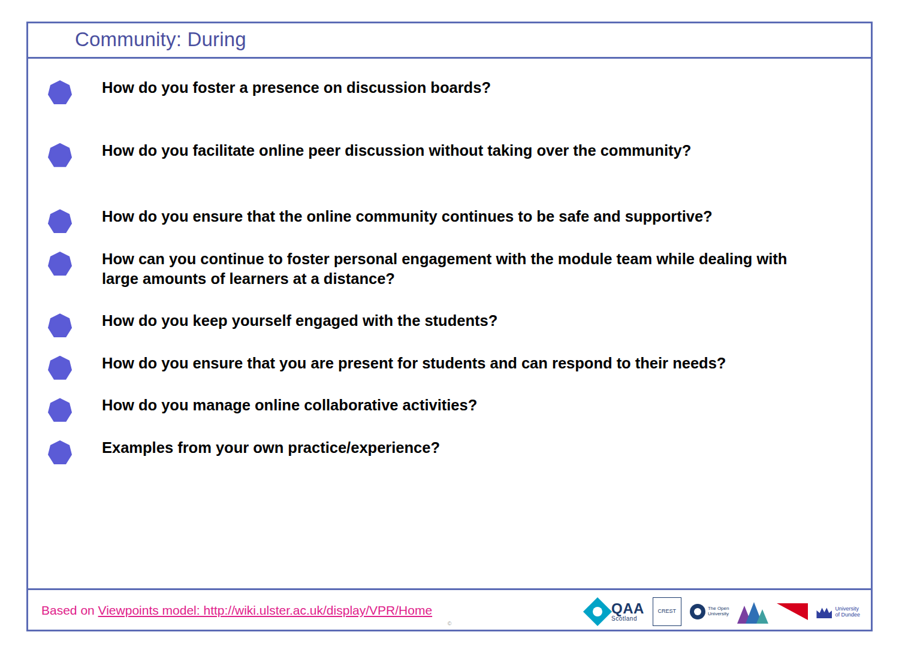Community: During
How do you foster a presence on discussion boards?
How do you facilitate online peer discussion without taking over the community?
How do you ensure that the online community continues to be safe and supportive?
How can you continue to foster personal engagement with the module team while dealing with large amounts of learners at a distance?
How do you keep yourself engaged with the students?
How do you ensure that you are present for students and can respond to their needs?
How do you manage online collaborative activities?
Examples from your own practice/experience?
Based on Viewpoints model: http://wiki.ulster.ac.uk/display/VPR/Home
QAA
Scotland
CREST
The Open
University
University
of Dundee
©